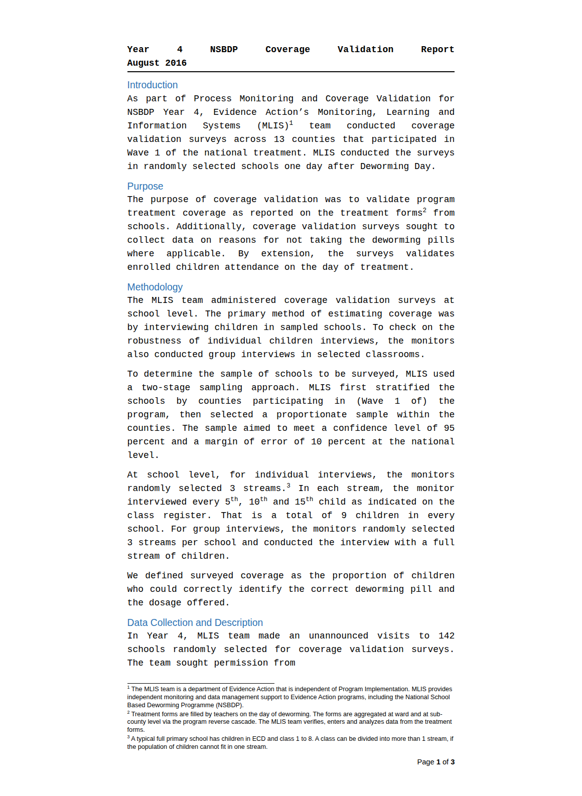Year 4 NSBDP Coverage Validation Report
August 2016
Introduction
As part of Process Monitoring and Coverage Validation for NSBDP Year 4, Evidence Action’s Monitoring, Learning and Information Systems (MLIS)1 team conducted coverage validation surveys across 13 counties that participated in Wave 1 of the national treatment. MLIS conducted the surveys in randomly selected schools one day after Deworming Day.
Purpose
The purpose of coverage validation was to validate program treatment coverage as reported on the treatment forms2 from schools. Additionally, coverage validation surveys sought to collect data on reasons for not taking the deworming pills where applicable. By extension, the surveys validates enrolled children attendance on the day of treatment.
Methodology
The MLIS team administered coverage validation surveys at school level. The primary method of estimating coverage was by interviewing children in sampled schools. To check on the robustness of individual children interviews, the monitors also conducted group interviews in selected classrooms.
To determine the sample of schools to be surveyed, MLIS used a two-stage sampling approach. MLIS first stratified the schools by counties participating in (Wave 1 of) the program, then selected a proportionate sample within the counties. The sample aimed to meet a confidence level of 95 percent and a margin of error of 10 percent at the national level.
At school level, for individual interviews, the monitors randomly selected 3 streams.3 In each stream, the monitor interviewed every 5th, 10th and 15th child as indicated on the class register. That is a total of 9 children in every school. For group interviews, the monitors randomly selected 3 streams per school and conducted the interview with a full stream of children.
We defined surveyed coverage as the proportion of children who could correctly identify the correct deworming pill and the dosage offered.
Data Collection and Description
In Year 4, MLIS team made an unannounced visits to 142 schools randomly selected for coverage validation surveys. The team sought permission from
1 The MLIS team is a department of Evidence Action that is independent of Program Implementation. MLIS provides independent monitoring and data management support to Evidence Action programs, including the National School Based Deworming Programme (NSBDP).
2 Treatment forms are filled by teachers on the day of deworming. The forms are aggregated at ward and at sub-county level via the program reverse cascade. The MLIS team verifies, enters and analyzes data from the treatment forms.
3 A typical full primary school has children in ECD and class 1 to 8. A class can be divided into more than 1 stream, if the population of children cannot fit in one stream.
Page 1 of 3